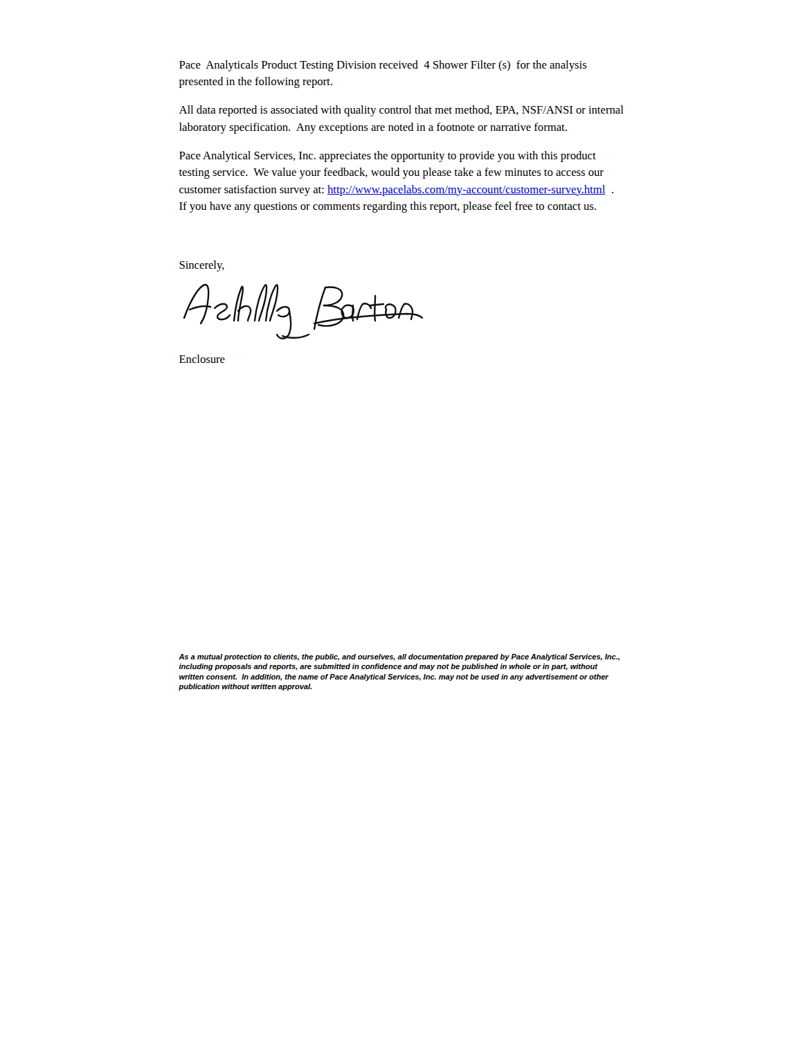Pace Analyticals Product Testing Division received 4 Shower Filter (s) for the analysis presented in the following report.
All data reported is associated with quality control that met method, EPA, NSF/ANSI or internal laboratory specification. Any exceptions are noted in a footnote or narrative format.
Pace Analytical Services, Inc. appreciates the opportunity to provide you with this product testing service. We value your feedback, would you please take a few minutes to access our customer satisfaction survey at: http://www.pacelabs.com/my-account/customer-survey.html . If you have any questions or comments regarding this report, please feel free to contact us.
Sincerely,
Enclosure
As a mutual protection to clients, the public, and ourselves, all documentation prepared by Pace Analytical Services, Inc., including proposals and reports, are submitted in confidence and may not be published in whole or in part, without written consent. In addition, the name of Pace Analytical Services, Inc. may not be used in any advertisement or other publication without written approval.